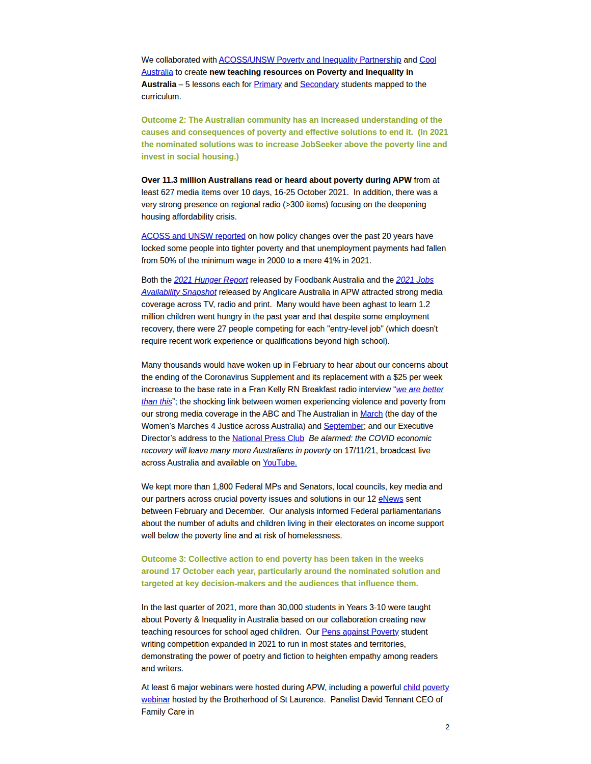We collaborated with ACOSS/UNSW Poverty and Inequality Partnership and Cool Australia to create new teaching resources on Poverty and Inequality in Australia – 5 lessons each for Primary and Secondary students mapped to the curriculum.
Outcome 2: The Australian community has an increased understanding of the causes and consequences of poverty and effective solutions to end it. (In 2021 the nominated solutions was to increase JobSeeker above the poverty line and invest in social housing.)
Over 11.3 million Australians read or heard about poverty during APW from at least 627 media items over 10 days, 16-25 October 2021. In addition, there was a very strong presence on regional radio (>300 items) focusing on the deepening housing affordability crisis.
ACOSS and UNSW reported on how policy changes over the past 20 years have locked some people into tighter poverty and that unemployment payments had fallen from 50% of the minimum wage in 2000 to a mere 41% in 2021.
Both the 2021 Hunger Report released by Foodbank Australia and the 2021 Jobs Availability Snapshot released by Anglicare Australia in APW attracted strong media coverage across TV, radio and print. Many would have been aghast to learn 1.2 million children went hungry in the past year and that despite some employment recovery, there were 27 people competing for each "entry-level job" (which doesn't require recent work experience or qualifications beyond high school).
Many thousands would have woken up in February to hear about our concerns about the ending of the Coronavirus Supplement and its replacement with a $25 per week increase to the base rate in a Fran Kelly RN Breakfast radio interview “we are better than this”; the shocking link between women experiencing violence and poverty from our strong media coverage in the ABC and The Australian in March (the day of the Women’s Marches 4 Justice across Australia) and September; and our Executive Director’s address to the National Press Club Be alarmed: the COVID economic recovery will leave many more Australians in poverty on 17/11/21, broadcast live across Australia and available on YouTube.
We kept more than 1,800 Federal MPs and Senators, local councils, key media and our partners across crucial poverty issues and solutions in our 12 eNews sent between February and December. Our analysis informed Federal parliamentarians about the number of adults and children living in their electorates on income support well below the poverty line and at risk of homelessness.
Outcome 3: Collective action to end poverty has been taken in the weeks around 17 October each year, particularly around the nominated solution and targeted at key decision-makers and the audiences that influence them.
In the last quarter of 2021, more than 30,000 students in Years 3-10 were taught about Poverty & Inequality in Australia based on our collaboration creating new teaching resources for school aged children. Our Pens against Poverty student writing competition expanded in 2021 to run in most states and territories, demonstrating the power of poetry and fiction to heighten empathy among readers and writers.
At least 6 major webinars were hosted during APW, including a powerful child poverty webinar hosted by the Brotherhood of St Laurence. Panelist David Tennant CEO of Family Care in
2